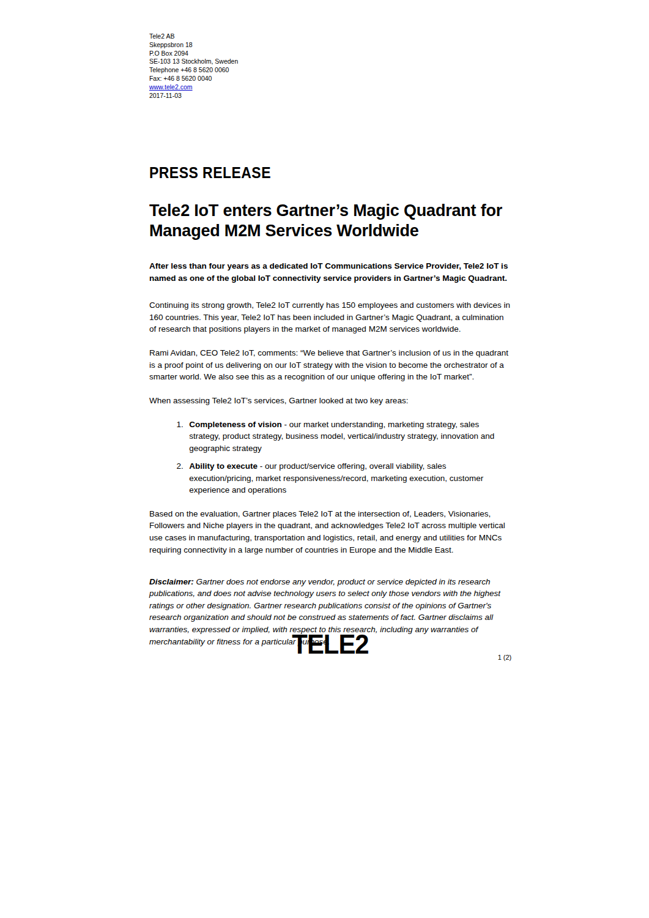Tele2 AB
Skeppsbron 18
P.O Box 2094
SE-103 13 Stockholm, Sweden
Telephone +46 8 5620 0060
Fax: +46 8 5620 0040
www.tele2.com
2017-11-03
PRESS RELEASE
Tele2 IoT enters Gartner’s Magic Quadrant for Managed M2M Services Worldwide
After less than four years as a dedicated IoT Communications Service Provider, Tele2 IoT is named as one of the global IoT connectivity service providers in Gartner’s Magic Quadrant.
Continuing its strong growth, Tele2 IoT currently has 150 employees and customers with devices in 160 countries. This year, Tele2 IoT has been included in Gartner’s Magic Quadrant, a culmination of research that positions players in the market of managed M2M services worldwide.
Rami Avidan, CEO Tele2 IoT, comments: “We believe that Gartner’s inclusion of us in the quadrant is a proof point of us delivering on our IoT strategy with the vision to become the orchestrator of a smarter world. We also see this as a recognition of our unique offering in the IoT market”.
When assessing Tele2 IoT’s services, Gartner looked at two key areas:
Completeness of vision - our market understanding, marketing strategy, sales strategy, product strategy, business model, vertical/industry strategy, innovation and geographic strategy
Ability to execute - our product/service offering, overall viability, sales execution/pricing, market responsiveness/record, marketing execution, customer experience and operations
Based on the evaluation, Gartner places Tele2 IoT at the intersection of, Leaders, Visionaries, Followers and Niche players in the quadrant, and acknowledges Tele2 IoT across multiple vertical use cases in manufacturing, transportation and logistics, retail, and energy and utilities for MNCs requiring connectivity in a large number of countries in Europe and the Middle East.
Disclaimer: Gartner does not endorse any vendor, product or service depicted in its research publications, and does not advise technology users to select only those vendors with the highest ratings or other designation. Gartner research publications consist of the opinions of Gartner's research organization and should not be construed as statements of fact. Gartner disclaims all warranties, expressed or implied, with respect to this research, including any warranties of merchantability or fitness for a particular purpose.
TELE2
1 (2)